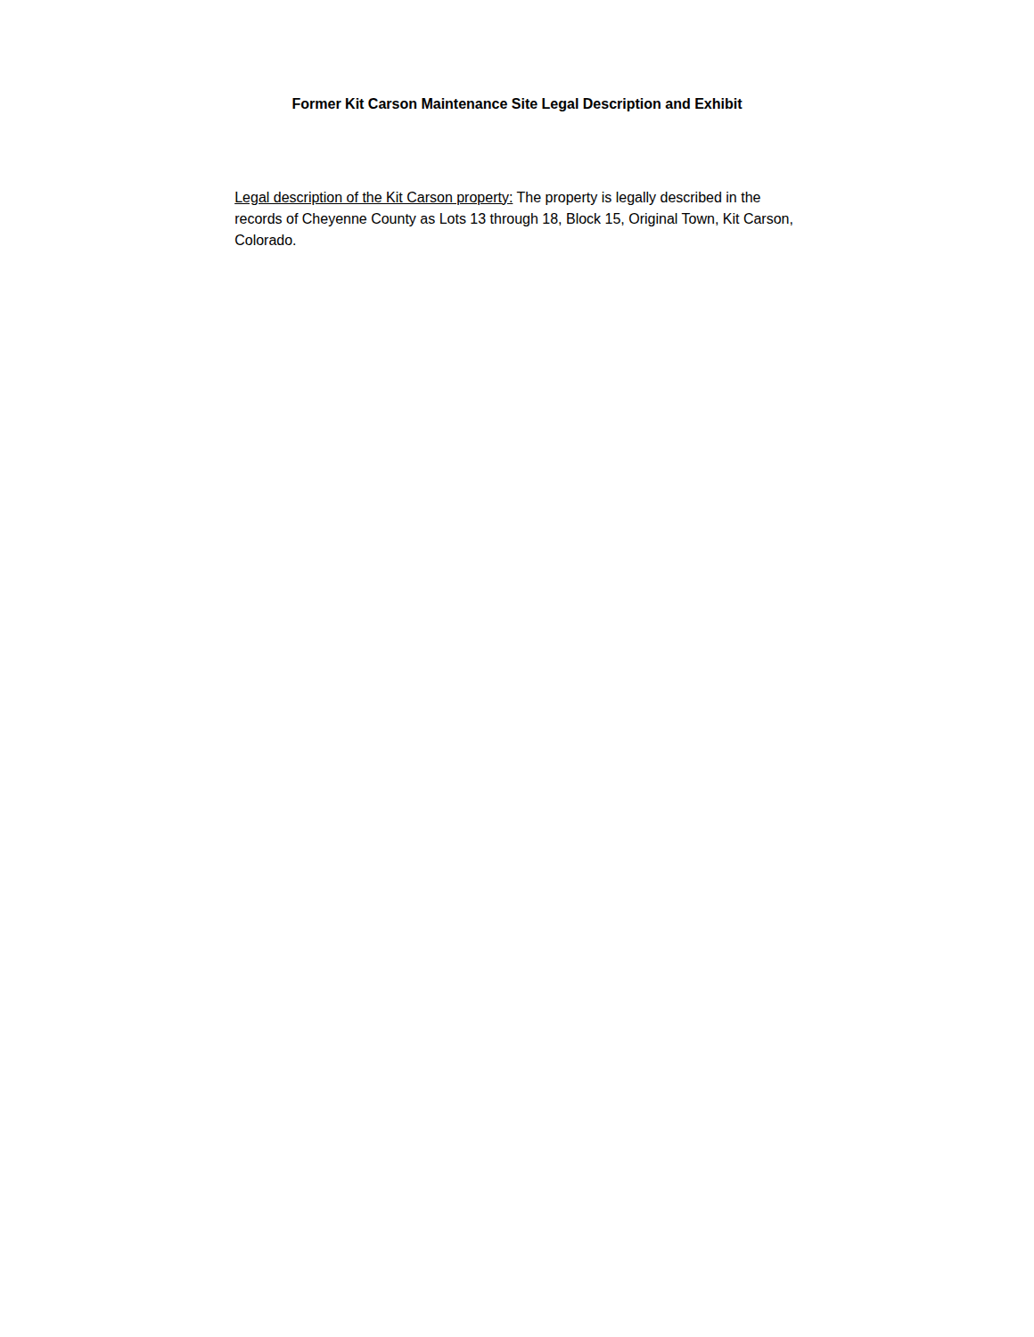Former Kit Carson Maintenance Site Legal Description and Exhibit
Legal description of the Kit Carson property: The property is legally described in the records of Cheyenne County as Lots 13 through 18, Block 15, Original Town, Kit Carson, Colorado.